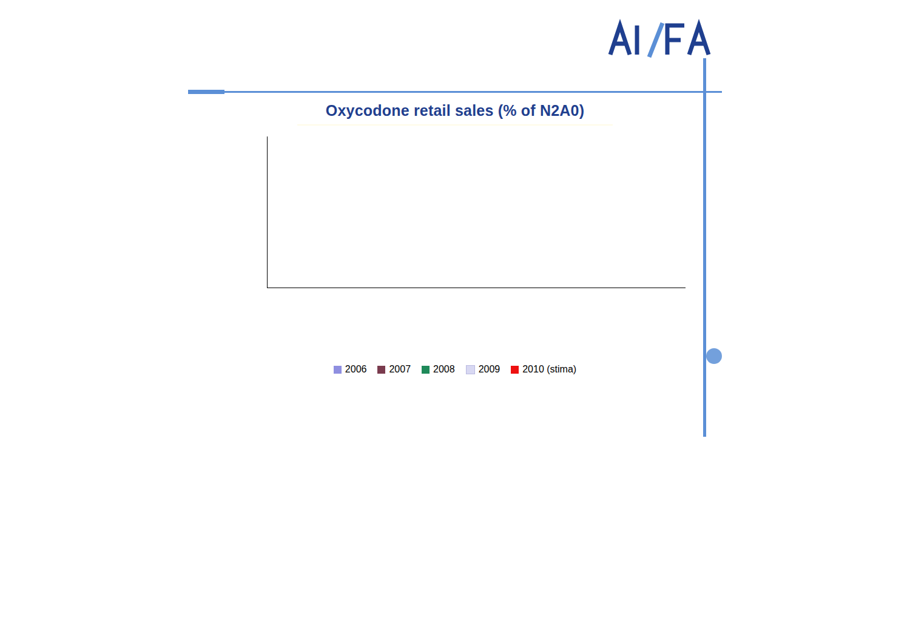Oxycodone retail sales (% of N2A0)
2006
2007
2008
2009
2010 (stima)